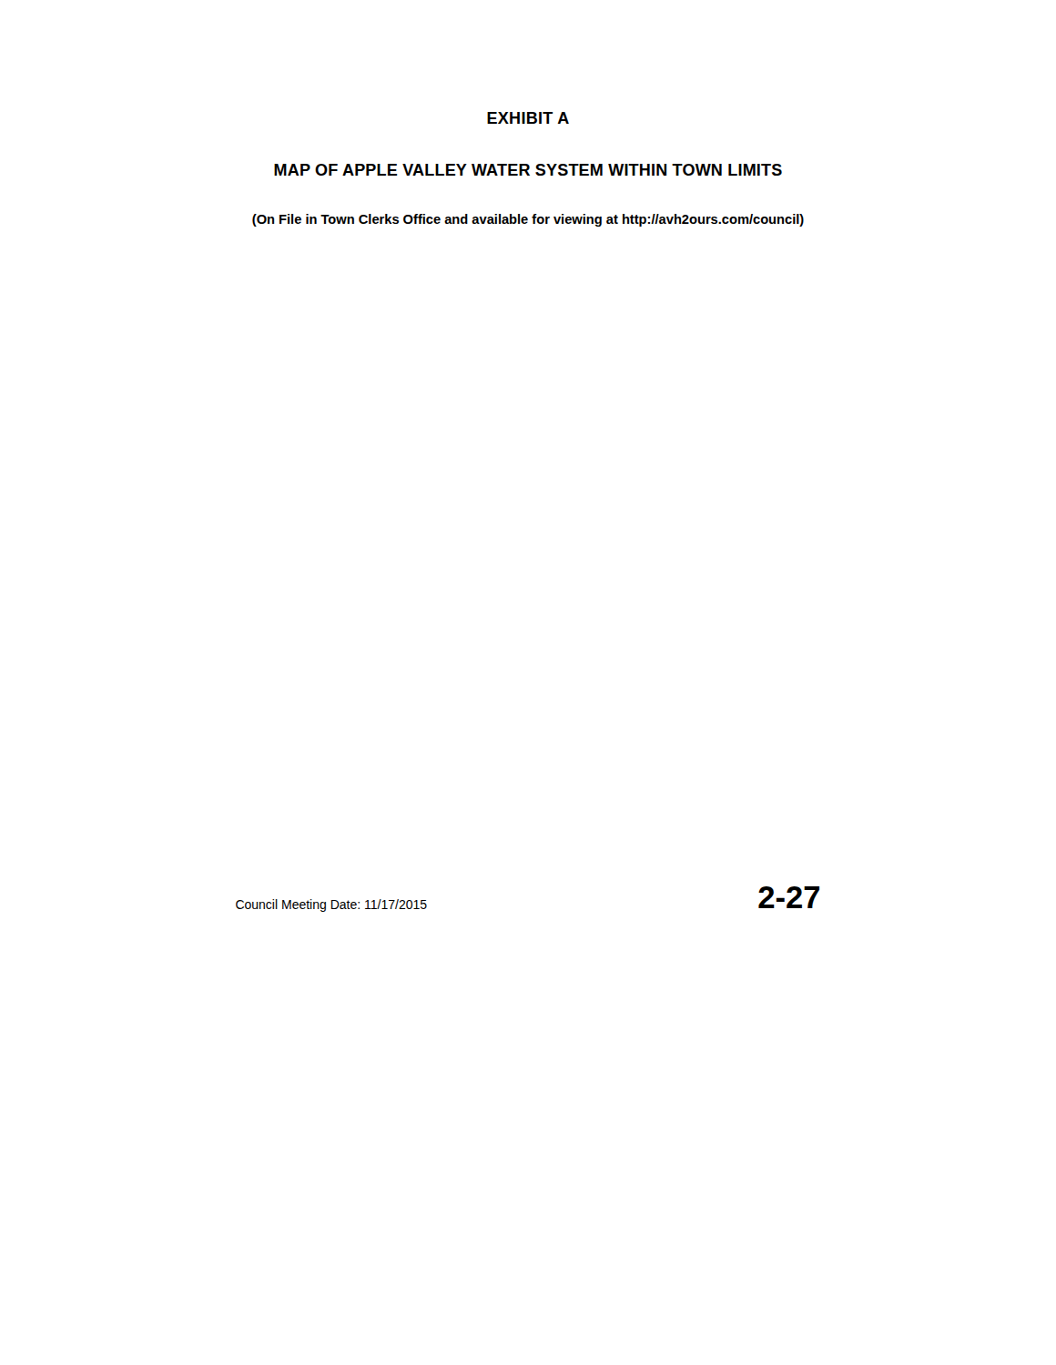EXHIBIT A
MAP OF APPLE VALLEY WATER SYSTEM WITHIN TOWN LIMITS
(On File in Town Clerks Office and available for viewing at http://avh2ours.com/council)
Council Meeting Date: 11/17/2015
2-27